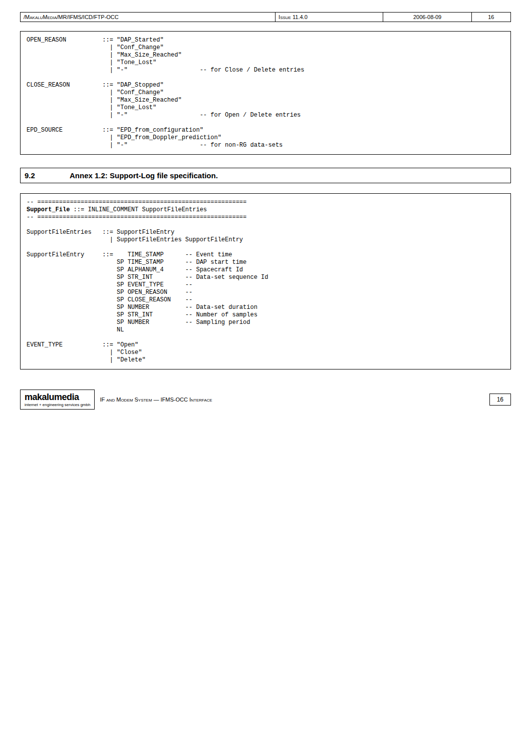| /M akalu M edia /MR/IFMS/ICD/FTP-OCC | I ssue 11.4.0 | 2006-08-09 | 16 |
OPEN_REASON          ::= "DAP_Started"
                       | "Conf_Change"
                       | "Max_Size_Reached"
                       | "Tone_Lost"
                       | "-"                    -- for Close / Delete entries

CLOSE_REASON         ::= "DAP_Stopped"
                       | "Conf_Change"
                       | "Max_Size_Reached"
                       | "Tone_Lost"
                       | "-"                    -- for Open / Delete entries

EPD_SOURCE           ::= "EPD_from_configuration"
                       | "EPD_from_Doppler_prediction"
                       | "-"                    -- for non-RG data-sets
9.2 Annex 1.2: Support-Log file specification.
-- ==========================================================
Support_File ::= INLINE_COMMENT SupportFileEntries
-- ==========================================================

SupportFileEntries   ::= SupportFileEntry
                       | SupportFileEntries SupportFileEntry

SupportFileEntry     ::=    TIME_STAMP      -- Event time
                         SP TIME_STAMP      -- DAP start time
                         SP ALPHANUM_4      -- Spacecraft Id
                         SP STR_INT         -- Data-set sequence Id
                         SP EVENT_TYPE      --
                         SP OPEN_REASON     --
                         SP CLOSE_REASON    --
                         SP NUMBER          -- Data-set duration
                         SP STR_INT         -- Number of samples
                         SP NUMBER          -- Sampling period
                         NL

EVENT_TYPE           ::= "Open"
                       | "Close"
                       | "Delete"
makalumediainternet + engineering services gmbh
IF and Modem System — IFMS-OCC Interface
16